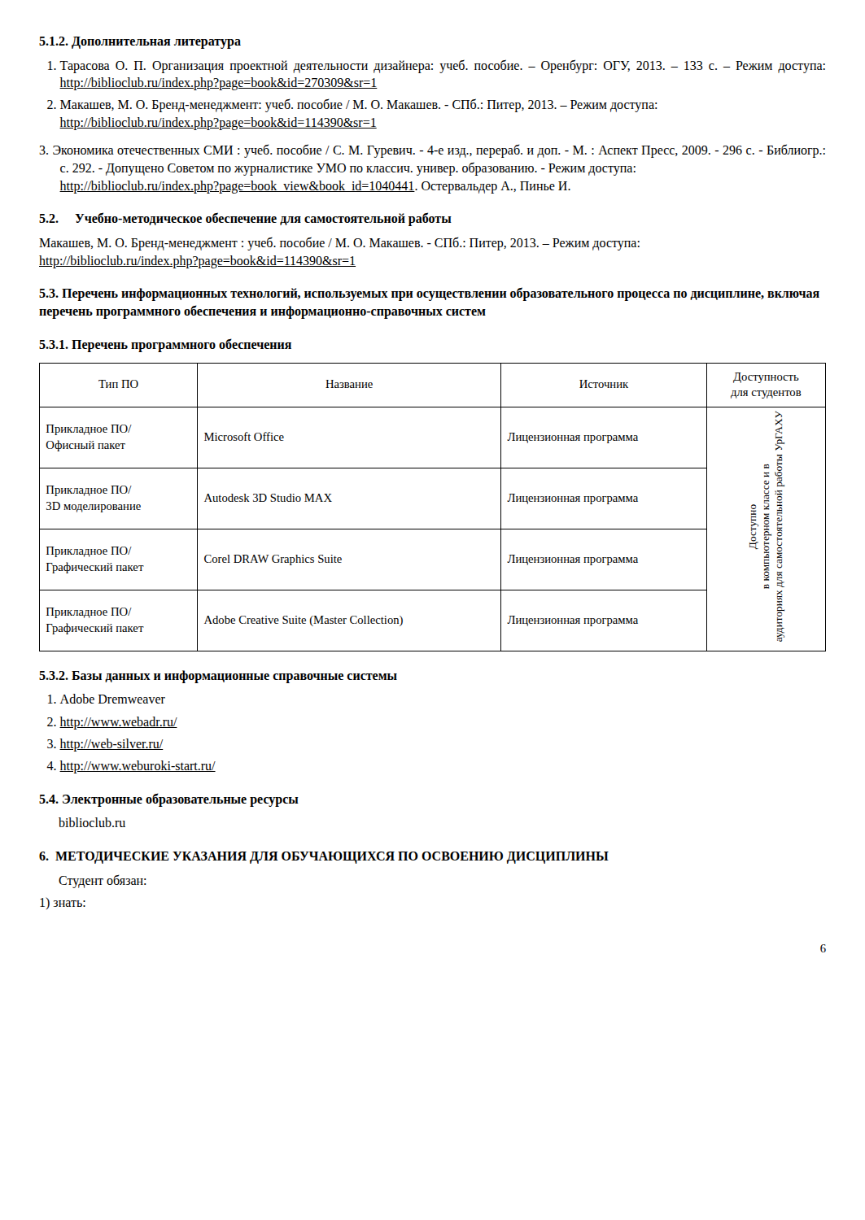5.1.2. Дополнительная литература
Тарасова О. П. Организация проектной деятельности дизайнера: учеб. пособие. – Оренбург: ОГУ, 2013. – 133 с. – Режим доступа: http://biblioclub.ru/index.php?page=book&id=270309&sr=1
Макашев, М. О. Бренд-менеджмент: учеб. пособие / М. О. Макашев. - СПб.: Питер, 2013. – Режим доступа:
http://biblioclub.ru/index.php?page=book&id=114390&sr=1
3. Экономика отечественных СМИ : учеб. пособие / С. М. Гуревич. - 4-е изд., перераб. и доп. - М. : Аспект Пресс, 2009. - 296 с. - Библиогр.: с. 292. - Допущено Советом по журналистике УМО по классич. универ. образованию. - Режим доступа:
http://biblioclub.ru/index.php?page=book_view&book_id=1040441. Остервальдер А., Пинье И.
5.2. Учебно-методическое обеспечение для самостоятельной работы
Макашев, М. О. Бренд-менеджмент : учеб. пособие / М. О. Макашев. - СПб.: Питер, 2013. – Режим доступа:
http://biblioclub.ru/index.php?page=book&id=114390&sr=1
5.3. Перечень информационных технологий, используемых при осуществлении образовательного процесса по дисциплине, включая перечень программного обеспечения и информационно-справочных систем
5.3.1. Перечень программного обеспечения
| Тип ПО | Название | Источник | Доступность для студентов |
| --- | --- | --- | --- |
| Прикладное ПО/ Офисный пакет | Microsoft Office | Лицензионная программа | Доступно в компьютерном классе и в аудиториях для самостоятельной работы УрГАХУ |
| Прикладное ПО/ 3D моделирование | Autodesk 3D Studio MAX | Лицензионная программа |
| Прикладное ПО/ Графический пакет | Corel DRAW Graphics Suite | Лицензионная программа |
| Прикладное ПО/ Графический пакет | Adobe Creative Suite (Master Collection) | Лицензионная программа |
5.3.2. Базы данных и информационные справочные системы
Adobe Dremweaver
http://www.webadr.ru/
http://web-silver.ru/
http://www.weburoki-start.ru/
5.4. Электронные образовательные ресурсы
biblioclub.ru
6. МЕТОДИЧЕСКИЕ УКАЗАНИЯ ДЛЯ ОБУЧАЮЩИХСЯ ПО ОСВОЕНИЮ ДИСЦИПЛИНЫ
Студент обязан:
1) знать:
6